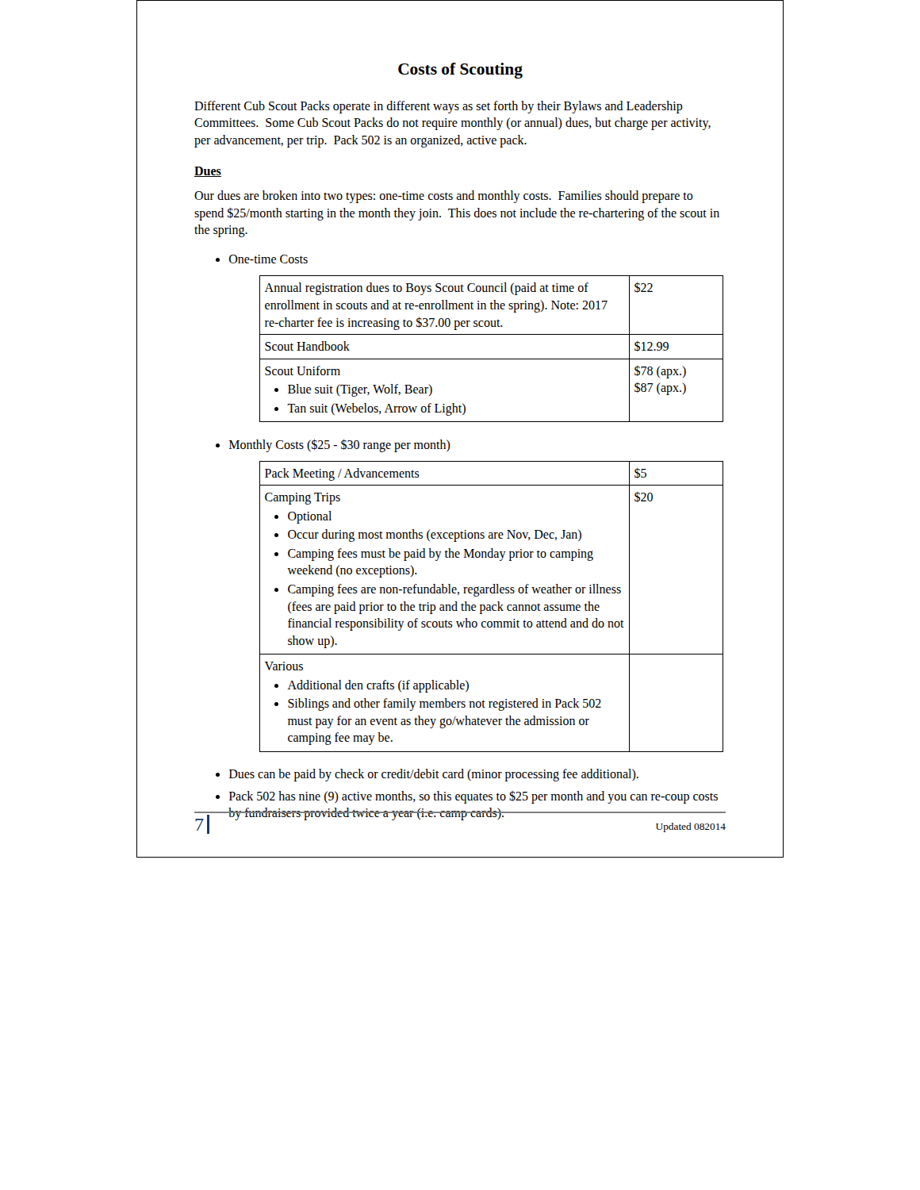Costs of Scouting
Different Cub Scout Packs operate in different ways as set forth by their Bylaws and Leadership Committees. Some Cub Scout Packs do not require monthly (or annual) dues, but charge per activity, per advancement, per trip. Pack 502 is an organized, active pack.
Dues
Our dues are broken into two types: one-time costs and monthly costs. Families should prepare to spend $25/month starting in the month they join. This does not include the re-chartering of the scout in the spring.
One-time Costs
| Annual registration dues to Boys Scout Council (paid at time of enrollment in scouts and at re-enrollment in the spring). Note: 2017 re-charter fee is increasing to $37.00 per scout. | $22 |
| Scout Handbook | $12.99 |
| Scout Uniform Blue suit (Tiger, Wolf, Bear) Tan suit (Webelos, Arrow of Light) | $78 (apx.) $87 (apx.) |
Monthly Costs ($25 - $30 range per month)
| Pack Meeting / Advancements | $5 |
| Camping Trips Optional Occur during most months (exceptions are Nov, Dec, Jan) Camping fees must be paid by the Monday prior to camping weekend (no exceptions). Camping fees are non-refundable, regardless of weather or illness (fees are paid prior to the trip and the pack cannot assume the financial responsibility of scouts who commit to attend and do not show up). | $20 |
| Various Additional den crafts (if applicable) Siblings and other family members not registered in Pack 502 must pay for an event as they go/whatever the admission or camping fee may be. | |
Dues can be paid by check or credit/debit card (minor processing fee additional).
Pack 502 has nine (9) active months, so this equates to $25 per month and you can re-coup costs by fundraisers provided twice a year (i.e. camp cards).
7
Updated 082014